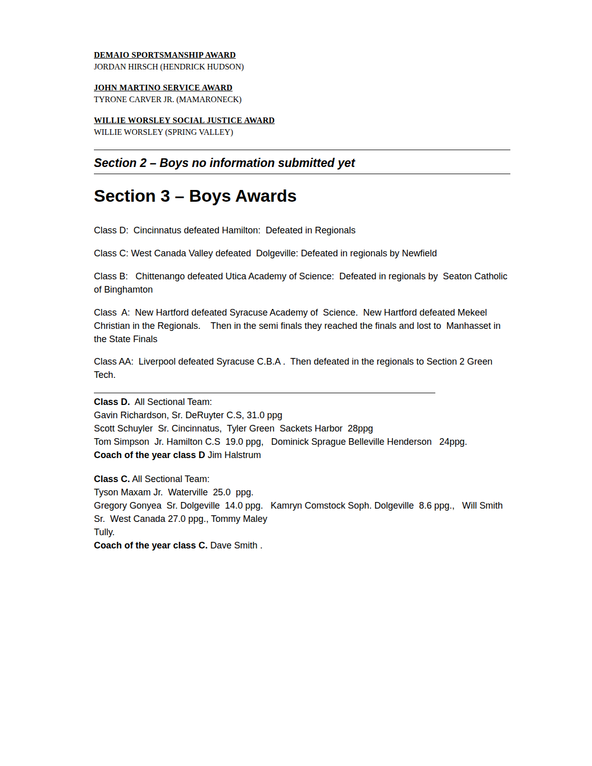DEMAIO SPORTSMANSHIP AWARD
JORDAN HIRSCH (HENDRICK HUDSON)
JOHN MARTINO SERVICE AWARD
TYRONE CARVER JR. (MAMARONECK)
WILLIE WORSLEY SOCIAL JUSTICE AWARD
WILLIE WORSLEY (SPRING VALLEY)
Section 2 – Boys no information submitted yet
Section 3 – Boys Awards
Class D: Cincinnatus defeated Hamilton: Defeated in Regionals
Class C: West Canada Valley defeated Dolgeville: Defeated in regionals by Newfield
Class B: Chittenango defeated Utica Academy of Science: Defeated in regionals by Seaton Catholic of Binghamton
Class A: New Hartford defeated Syracuse Academy of Science. New Hartford defeated Mekeel Christian in the Regionals. Then in the semi finals they reached the finals and lost to Manhasset in the State Finals
Class AA: Liverpool defeated Syracuse C.B.A . Then defeated in the regionals to Section 2 Green Tech.
Class D. All Sectional Team:
Gavin Richardson, Sr. DeRuyter C.S, 31.0 ppg
Scott Schuyler Sr. Cincinnatus, Tyler Green Sackets Harbor 28ppg
Tom Simpson Jr. Hamilton C.S 19.0 ppg, Dominick Sprague Belleville Henderson 24ppg.
Coach of the year class D Jim Halstrum
Class C. All Sectional Team:
Tyson Maxam Jr. Waterville 25.0 ppg.
Gregory Gonyea Sr. Dolgeville 14.0 ppg. Kamryn Comstock Soph. Dolgeville 8.6 ppg., Will Smith Sr. West Canada 27.0 ppg., Tommy Maley
Tully.
Coach of the year class C. Dave Smith .